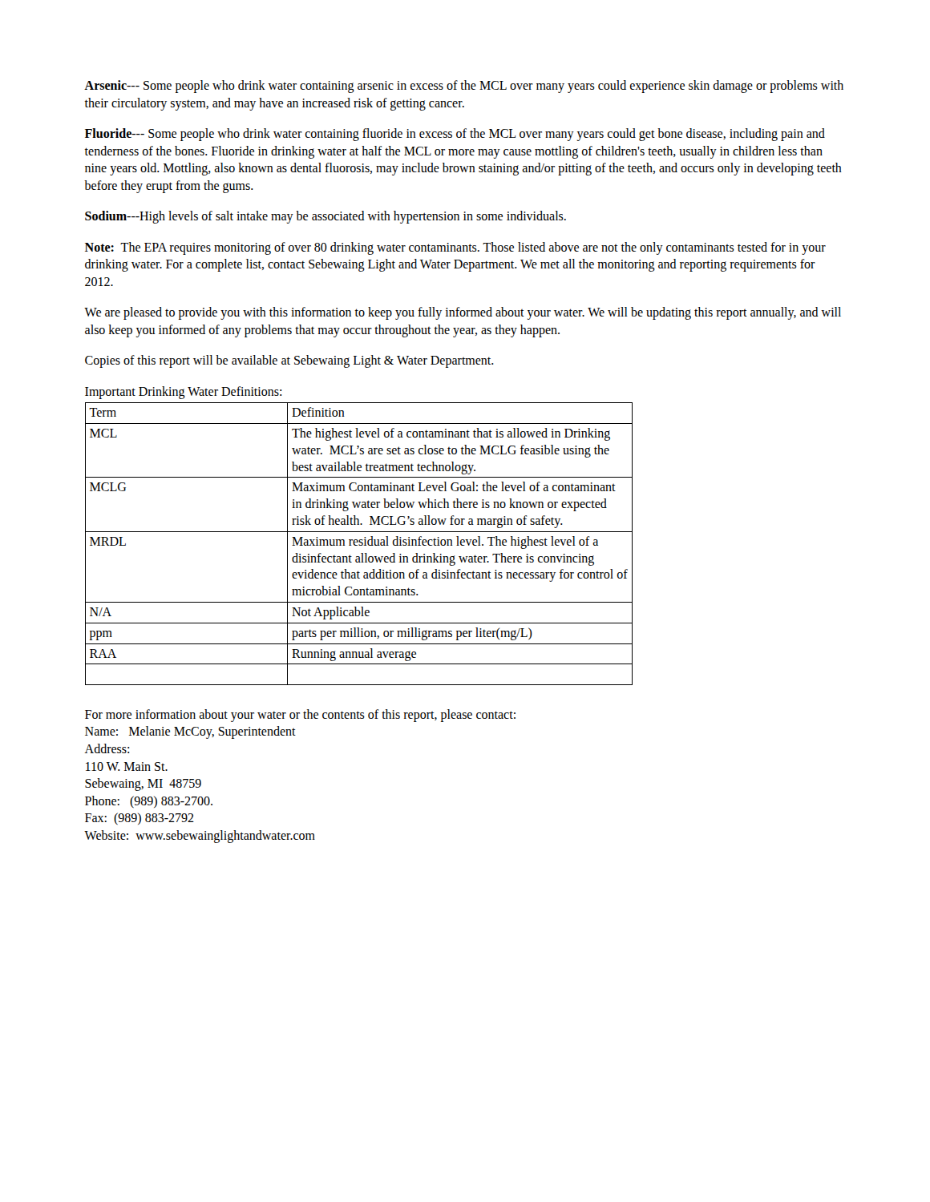Arsenic--- Some people who drink water containing arsenic in excess of the MCL over many years could experience skin damage or problems with their circulatory system, and may have an increased risk of getting cancer.
Fluoride--- Some people who drink water containing fluoride in excess of the MCL over many years could get bone disease, including pain and tenderness of the bones. Fluoride in drinking water at half the MCL or more may cause mottling of children's teeth, usually in children less than nine years old. Mottling, also known as dental fluorosis, may include brown staining and/or pitting of the teeth, and occurs only in developing teeth before they erupt from the gums.
Sodium---High levels of salt intake may be associated with hypertension in some individuals.
Note: The EPA requires monitoring of over 80 drinking water contaminants. Those listed above are not the only contaminants tested for in your drinking water. For a complete list, contact Sebewaing Light and Water Department. We met all the monitoring and reporting requirements for 2012.
We are pleased to provide you with this information to keep you fully informed about your water. We will be updating this report annually, and will also keep you informed of any problems that may occur throughout the year, as they happen.
Copies of this report will be available at Sebewaing Light & Water Department.
Important Drinking Water Definitions:
| Term | Definition |
| MCL | The highest level of a contaminant that is allowed in Drinking water. MCL’s are set as close to the MCLG feasible using the best available treatment technology. |
| MCLG | Maximum Contaminant Level Goal: the level of a contaminant in drinking water below which there is no known or expected risk of health. MCLG’s allow for a margin of safety. |
| MRDL | Maximum residual disinfection level. The highest level of a disinfectant allowed in drinking water. There is convincing evidence that addition of a disinfectant is necessary for control of microbial Contaminants. |
| N/A | Not Applicable |
| ppm | parts per million, or milligrams per liter(mg/L) |
| RAA | Running annual average |
For more information about your water or the contents of this report, please contact:
Name: Melanie McCoy, Superintendent
Address:
110 W. Main St.
Sebewaing, MI 48759
Phone: (989) 883-2700.
Fax: (989) 883-2792
Website: www.sebewainglightandwater.com